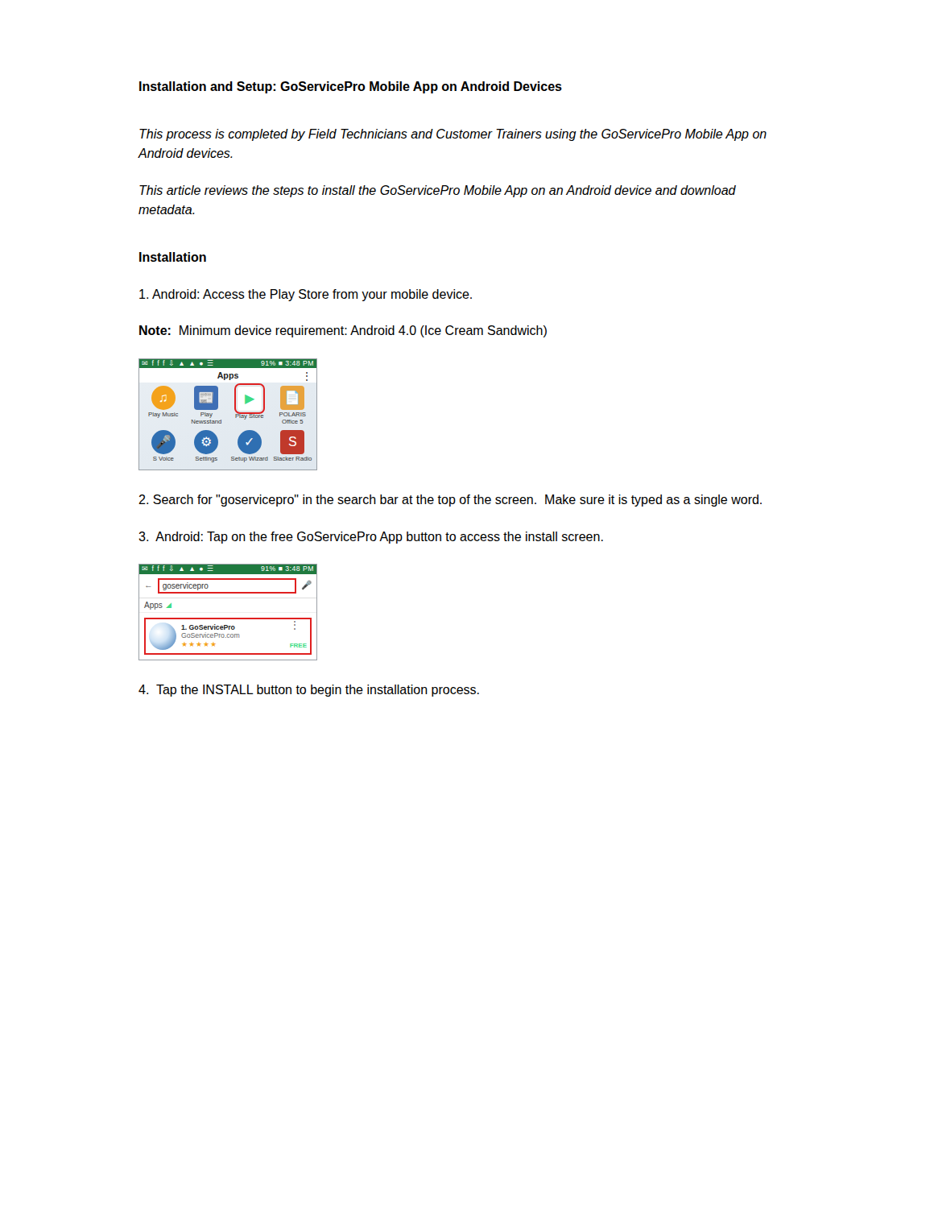Installation and Setup: GoServicePro Mobile App on Android Devices
This process is completed by Field Technicians and Customer Trainers using the GoServicePro Mobile App on Android devices.
This article reviews the steps to install the GoServicePro Mobile App on an Android device and download metadata.
Installation
1. Android: Access the Play Store from your mobile device.
Note: Minimum device requirement: Android 4.0 (Ice Cream Sandwich)
✉ f f f ⇩ ▲ ▲ ● ☰ 91% ■ 3:48 PM
Apps ⋮
♫
Play Music
📰
Play Newsstand
▶
Play Store
📄
POLARIS Office 5
🎤
S Voice
⚙
Settings
✓
Setup Wizard
S
Slacker Radio
2. Search for "goservicepro" in the search bar at the top of the screen. Make sure it is typed as a single word.
3. Android: Tap on the free GoServicePro App button to access the install screen.
✉ f f f ⇩ ▲ ▲ ● ☰ 91% ■ 3:48 PM
← goservicepro 🎤
Apps ◢
1. GoServicePro
GoServicePro.com
★★★★★
⋮ FREE
4. Tap the INSTALL button to begin the installation process.